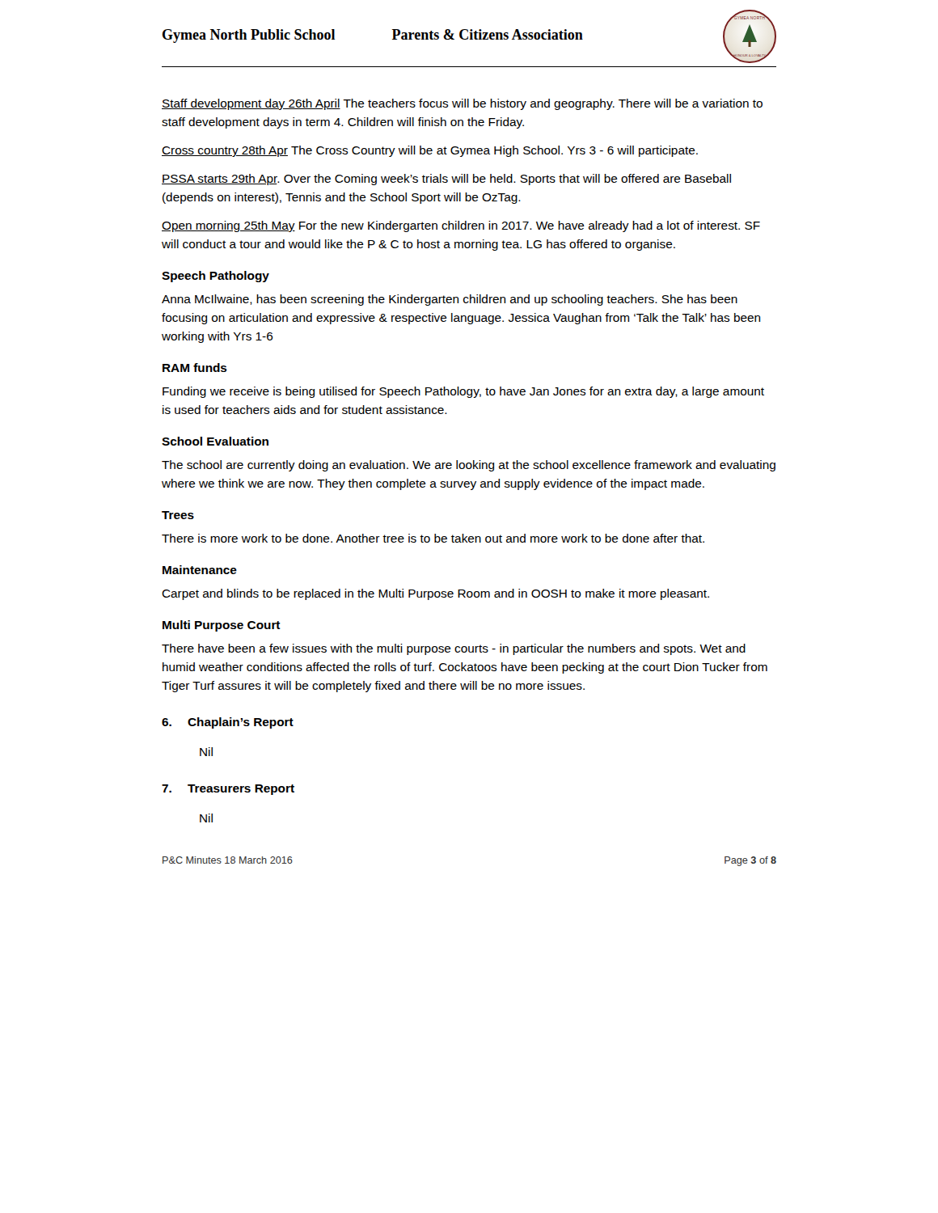Gymea North Public School Parents & Citizens Association
Staff development day 26th April The teachers focus will be history and geography. There will be a variation to staff development days in term 4. Children will finish on the Friday.
Cross country 28th Apr The Cross Country will be at Gymea High School. Yrs 3 - 6 will participate.
PSSA starts 29th Apr. Over the Coming week’s trials will be held. Sports that will be offered are Baseball (depends on interest), Tennis and the School Sport will be OzTag.
Open morning 25th May For the new Kindergarten children in 2017. We have already had a lot of interest. SF will conduct a tour and would like the P & C to host a morning tea. LG has offered to organise.
Speech Pathology
Anna McIlwaine, has been screening the Kindergarten children and up schooling teachers. She has been focusing on articulation and expressive & respective language. Jessica Vaughan from ‘Talk the Talk’ has been working with Yrs 1-6
RAM funds
Funding we receive is being utilised for Speech Pathology, to have Jan Jones for an extra day, a large amount is used for teachers aids and for student assistance.
School Evaluation
The school are currently doing an evaluation. We are looking at the school excellence framework and evaluating where we think we are now. They then complete a survey and supply evidence of the impact made.
Trees
There is more work to be done. Another tree is to be taken out and more work to be done after that.
Maintenance
Carpet and blinds to be replaced in the Multi Purpose Room and in OOSH to make it more pleasant.
Multi Purpose Court
There have been a few issues with the multi purpose courts - in particular the numbers and spots. Wet and humid weather conditions affected the rolls of turf. Cockatoos have been pecking at the court Dion Tucker from Tiger Turf assures it will be completely fixed and there will be no more issues.
6. Chaplain’s Report
Nil
7. Treasurers Report
Nil
P&C Minutes 18 March 2016 Page 3 of 8